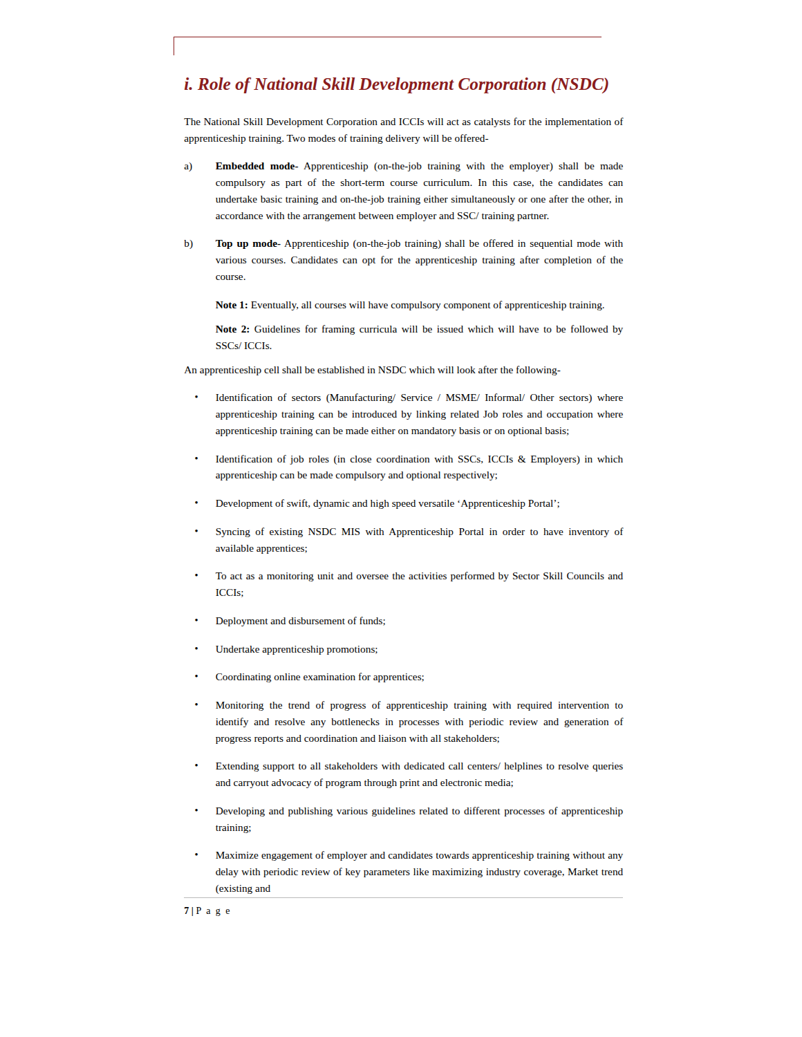i. Role of National Skill Development Corporation (NSDC)
The National Skill Development Corporation and ICCIs will act as catalysts for the implementation of apprenticeship training. Two modes of training delivery will be offered-
a) Embedded mode- Apprenticeship (on-the-job training with the employer) shall be made compulsory as part of the short-term course curriculum. In this case, the candidates can undertake basic training and on-the-job training either simultaneously or one after the other, in accordance with the arrangement between employer and SSC/ training partner.
b) Top up mode- Apprenticeship (on-the-job training) shall be offered in sequential mode with various courses. Candidates can opt for the apprenticeship training after completion of the course.
Note 1: Eventually, all courses will have compulsory component of apprenticeship training.
Note 2: Guidelines for framing curricula will be issued which will have to be followed by SSCs/ ICCIs.
An apprenticeship cell shall be established in NSDC which will look after the following-
Identification of sectors (Manufacturing/ Service / MSME/ Informal/ Other sectors) where apprenticeship training can be introduced by linking related Job roles and occupation where apprenticeship training can be made either on mandatory basis or on optional basis;
Identification of job roles (in close coordination with SSCs, ICCIs & Employers) in which apprenticeship can be made compulsory and optional respectively;
Development of swift, dynamic and high speed versatile ‘Apprenticeship Portal’;
Syncing of existing NSDC MIS with Apprenticeship Portal in order to have inventory of available apprentices;
To act as a monitoring unit and oversee the activities performed by Sector Skill Councils and ICCIs;
Deployment and disbursement of funds;
Undertake apprenticeship promotions;
Coordinating online examination for apprentices;
Monitoring the trend of progress of apprenticeship training with required intervention to identify and resolve any bottlenecks in processes with periodic review and generation of progress reports and coordination and liaison with all stakeholders;
Extending support to all stakeholders with dedicated call centers/ helplines to resolve queries and carryout advocacy of program through print and electronic media;
Developing and publishing various guidelines related to different processes of apprenticeship training;
Maximize engagement of employer and candidates towards apprenticeship training without any delay with periodic review of key parameters like maximizing industry coverage, Market trend (existing and
7 | P a g e